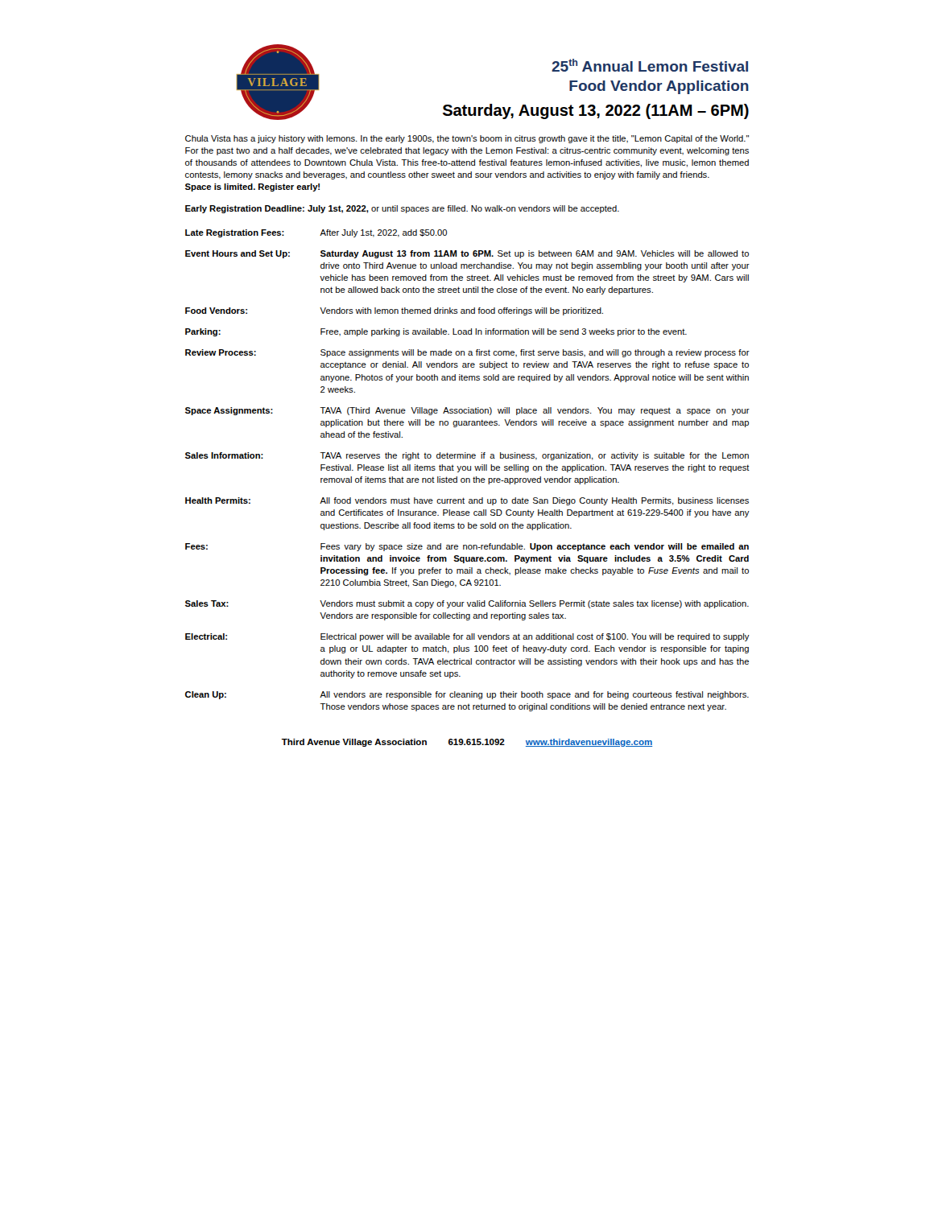VILLAGE THIRD AVENUE CHULA VISTA
25th Annual Lemon Festival
Food Vendor Application
Saturday, August 13, 2022 (11AM – 6PM)
Chula Vista has a juicy history with lemons. In the early 1900s, the town's boom in citrus growth gave it the title, "Lemon Capital of the World." For the past two and a half decades, we've celebrated that legacy with the Lemon Festival: a citrus-centric community event, welcoming tens of thousands of attendees to Downtown Chula Vista. This free-to-attend festival features lemon-infused activities, live music, lemon themed contests, lemony snacks and beverages, and countless other sweet and sour vendors and activities to enjoy with family and friends.
Space is limited. Register early!
Early Registration Deadline: July 1st, 2022, or until spaces are filled. No walk-on vendors will be accepted.
| Late Registration Fees: | After July 1st, 2022, add $50.00 |
| Event Hours and Set Up: | Saturday August 13 from 11AM to 6PM. Set up is between 6AM and 9AM. Vehicles will be allowed to drive onto Third Avenue to unload merchandise. You may not begin assembling your booth until after your vehicle has been removed from the street. All vehicles must be removed from the street by 9AM. Cars will not be allowed back onto the street until the close of the event. No early departures. |
| Food Vendors: | Vendors with lemon themed drinks and food offerings will be prioritized. |
| Parking: | Free, ample parking is available. Load In information will be send 3 weeks prior to the event. |
| Review Process: | Space assignments will be made on a first come, first serve basis, and will go through a review process for acceptance or denial. All vendors are subject to review and TAVA reserves the right to refuse space to anyone. Photos of your booth and items sold are required by all vendors. Approval notice will be sent within 2 weeks. |
| Space Assignments: | TAVA (Third Avenue Village Association) will place all vendors. You may request a space on your application but there will be no guarantees. Vendors will receive a space assignment number and map ahead of the festival. |
| Sales Information: | TAVA reserves the right to determine if a business, organization, or activity is suitable for the Lemon Festival. Please list all items that you will be selling on the application. TAVA reserves the right to request removal of items that are not listed on the pre-approved vendor application. |
| Health Permits: | All food vendors must have current and up to date San Diego County Health Permits, business licenses and Certificates of Insurance. Please call SD County Health Department at 619-229-5400 if you have any questions. Describe all food items to be sold on the application. |
| Fees: | Fees vary by space size and are non-refundable. Upon acceptance each vendor will be emailed an invitation and invoice from Square.com. Payment via Square includes a 3.5% Credit Card Processing fee. If you prefer to mail a check, please make checks payable to Fuse Events and mail to 2210 Columbia Street, San Diego, CA 92101. |
| Sales Tax: | Vendors must submit a copy of your valid California Sellers Permit (state sales tax license) with application. Vendors are responsible for collecting and reporting sales tax. |
| Electrical: | Electrical power will be available for all vendors at an additional cost of $100. You will be required to supply a plug or UL adapter to match, plus 100 feet of heavy-duty cord. Each vendor is responsible for taping down their own cords. TAVA electrical contractor will be assisting vendors with their hook ups and has the authority to remove unsafe set ups. |
| Clean Up: | All vendors are responsible for cleaning up their booth space and for being courteous festival neighbors. Those vendors whose spaces are not returned to original conditions will be denied entrance next year. |
Third Avenue Village Association 619.615.1092 www.thirdavenuevillage.com